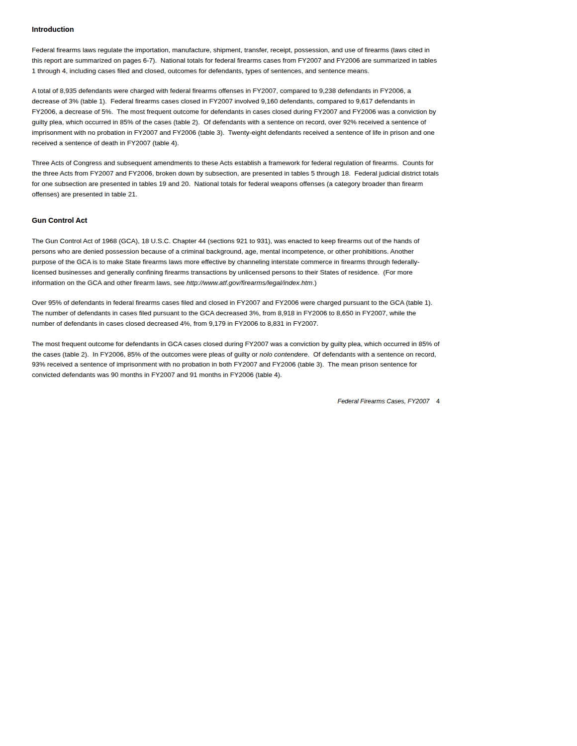Introduction
Federal firearms laws regulate the importation, manufacture, shipment, transfer, receipt, possession, and use of firearms (laws cited in this report are summarized on pages 6-7). National totals for federal firearms cases from FY2007 and FY2006 are summarized in tables 1 through 4, including cases filed and closed, outcomes for defendants, types of sentences, and sentence means.
A total of 8,935 defendants were charged with federal firearms offenses in FY2007, compared to 9,238 defendants in FY2006, a decrease of 3% (table 1). Federal firearms cases closed in FY2007 involved 9,160 defendants, compared to 9,617 defendants in FY2006, a decrease of 5%. The most frequent outcome for defendants in cases closed during FY2007 and FY2006 was a conviction by guilty plea, which occurred in 85% of the cases (table 2). Of defendants with a sentence on record, over 92% received a sentence of imprisonment with no probation in FY2007 and FY2006 (table 3). Twenty-eight defendants received a sentence of life in prison and one received a sentence of death in FY2007 (table 4).
Three Acts of Congress and subsequent amendments to these Acts establish a framework for federal regulation of firearms. Counts for the three Acts from FY2007 and FY2006, broken down by subsection, are presented in tables 5 through 18. Federal judicial district totals for one subsection are presented in tables 19 and 20. National totals for federal weapons offenses (a category broader than firearm offenses) are presented in table 21.
Gun Control Act
The Gun Control Act of 1968 (GCA), 18 U.S.C. Chapter 44 (sections 921 to 931), was enacted to keep firearms out of the hands of persons who are denied possession because of a criminal background, age, mental incompetence, or other prohibitions. Another purpose of the GCA is to make State firearms laws more effective by channeling interstate commerce in firearms through federally-licensed businesses and generally confining firearms transactions by unlicensed persons to their States of residence. (For more information on the GCA and other firearm laws, see http://www.atf.gov/firearms/legal/index.htm.)
Over 95% of defendants in federal firearms cases filed and closed in FY2007 and FY2006 were charged pursuant to the GCA (table 1). The number of defendants in cases filed pursuant to the GCA decreased 3%, from 8,918 in FY2006 to 8,650 in FY2007, while the number of defendants in cases closed decreased 4%, from 9,179 in FY2006 to 8,831 in FY2007.
The most frequent outcome for defendants in GCA cases closed during FY2007 was a conviction by guilty plea, which occurred in 85% of the cases (table 2). In FY2006, 85% of the outcomes were pleas of guilty or nolo contendere. Of defendants with a sentence on record, 93% received a sentence of imprisonment with no probation in both FY2007 and FY2006 (table 3). The mean prison sentence for convicted defendants was 90 months in FY2007 and 91 months in FY2006 (table 4).
Federal Firearms Cases, FY20074